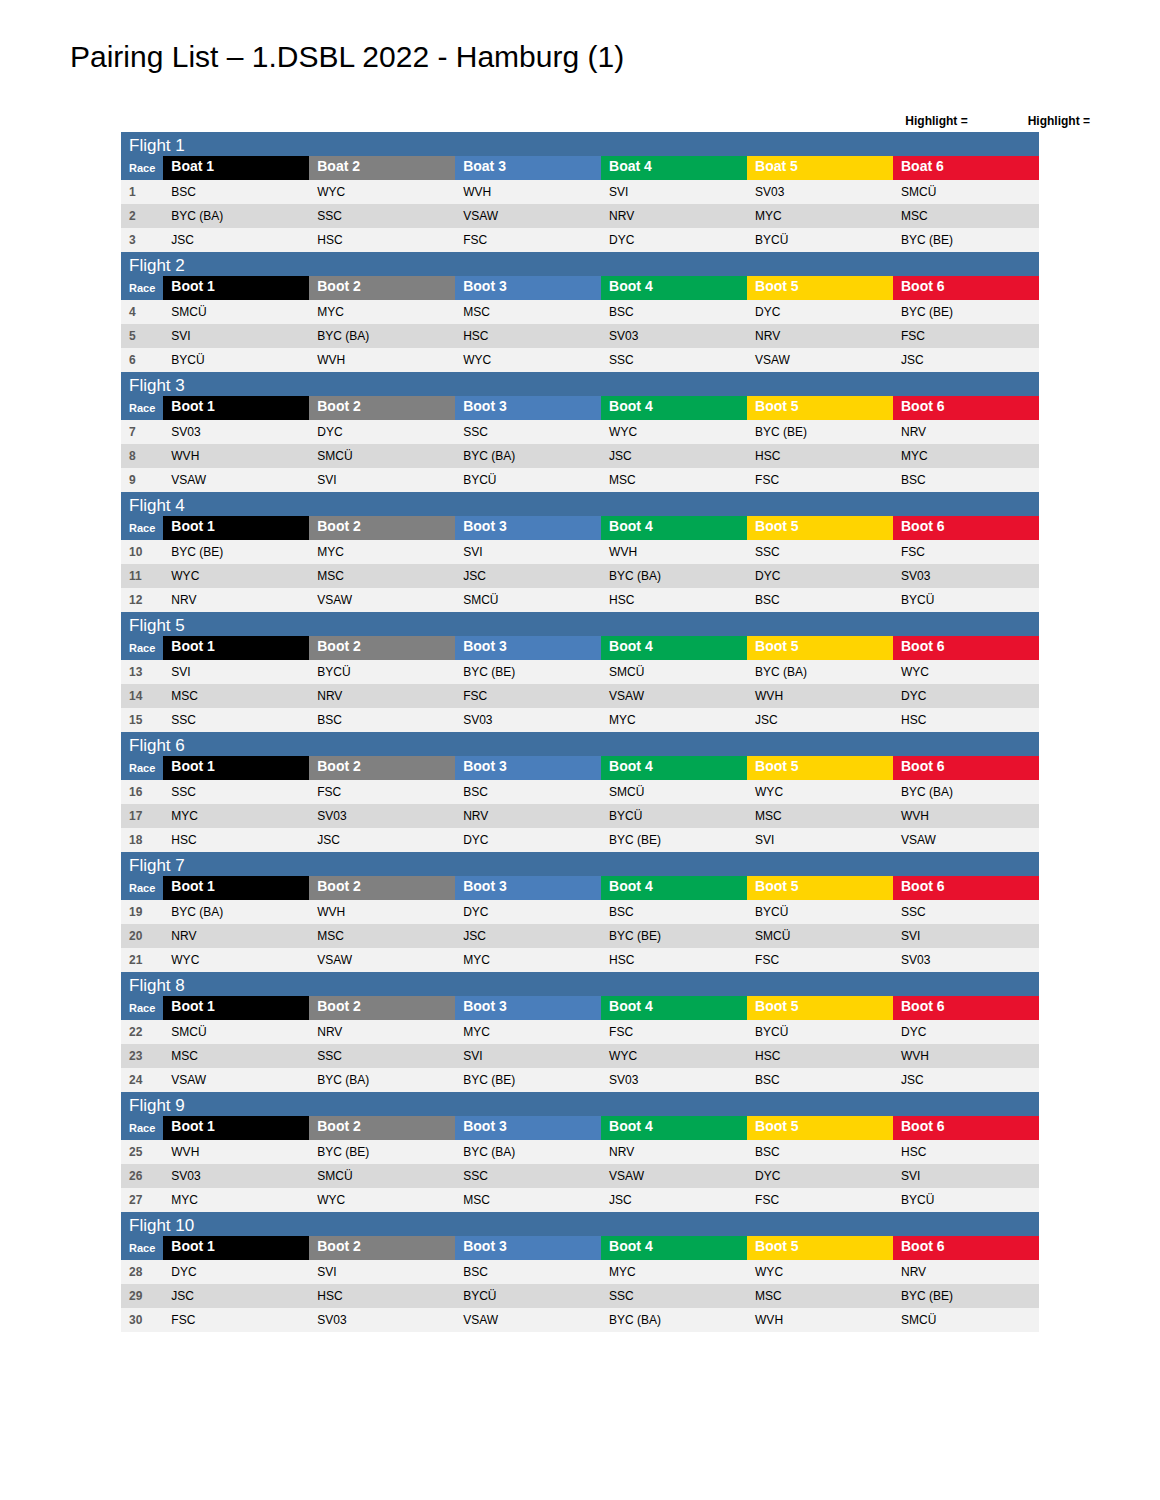Pairing List – 1.DSBL 2022 - Hamburg (1)
Highlight = Highlight =
| Flight 1 |
| Race | Boat 1 | Boat 2 | Boat 3 | Boat 4 | Boat 5 | Boat 6 |
| 1 | BSC | WYC | WVH | SVI | SV03 | SMCÜ |
| 2 | BYC (BA) | SSC | VSAW | NRV | MYC | MSC |
| 3 | JSC | HSC | FSC | DYC | BYCÜ | BYC (BE) |
| Flight 2 |
| Race | Boot 1 | Boot 2 | Boot 3 | Boot 4 | Boot 5 | Boot 6 |
| 4 | SMCÜ | MYC | MSC | BSC | DYC | BYC (BE) |
| 5 | SVI | BYC (BA) | HSC | SV03 | NRV | FSC |
| 6 | BYCÜ | WVH | WYC | SSC | VSAW | JSC |
| Flight 3 |
| Race | Boot 1 | Boot 2 | Boot 3 | Boot 4 | Boot 5 | Boot 6 |
| 7 | SV03 | DYC | SSC | WYC | BYC (BE) | NRV |
| 8 | WVH | SMCÜ | BYC (BA) | JSC | HSC | MYC |
| 9 | VSAW | SVI | BYCÜ | MSC | FSC | BSC |
| Flight 4 |
| Race | Boot 1 | Boot 2 | Boot 3 | Boot 4 | Boot 5 | Boot 6 |
| 10 | BYC (BE) | MYC | SVI | WVH | SSC | FSC |
| 11 | WYC | MSC | JSC | BYC (BA) | DYC | SV03 |
| 12 | NRV | VSAW | SMCÜ | HSC | BSC | BYCÜ |
| Flight 5 |
| Race | Boot 1 | Boot 2 | Boot 3 | Boot 4 | Boot 5 | Boot 6 |
| 13 | SVI | BYCÜ | BYC (BE) | SMCÜ | BYC (BA) | WYC |
| 14 | MSC | NRV | FSC | VSAW | WVH | DYC |
| 15 | SSC | BSC | SV03 | MYC | JSC | HSC |
| Flight 6 |
| Race | Boot 1 | Boot 2 | Boot 3 | Boot 4 | Boot 5 | Boot 6 |
| 16 | SSC | FSC | BSC | SMCÜ | WYC | BYC (BA) |
| 17 | MYC | SV03 | NRV | BYCÜ | MSC | WVH |
| 18 | HSC | JSC | DYC | BYC (BE) | SVI | VSAW |
| Flight 7 |
| Race | Boot 1 | Boot 2 | Boot 3 | Boot 4 | Boot 5 | Boot 6 |
| 19 | BYC (BA) | WVH | DYC | BSC | BYCÜ | SSC |
| 20 | NRV | MSC | JSC | BYC (BE) | SMCÜ | SVI |
| 21 | WYC | VSAW | MYC | HSC | FSC | SV03 |
| Flight 8 |
| Race | Boot 1 | Boot 2 | Boot 3 | Boot 4 | Boot 5 | Boot 6 |
| 22 | SMCÜ | NRV | MYC | FSC | BYCÜ | DYC |
| 23 | MSC | SSC | SVI | WYC | HSC | WVH |
| 24 | VSAW | BYC (BA) | BYC (BE) | SV03 | BSC | JSC |
| Flight 9 |
| Race | Boot 1 | Boot 2 | Boot 3 | Boot 4 | Boot 5 | Boot 6 |
| 25 | WVH | BYC (BE) | BYC (BA) | NRV | BSC | HSC |
| 26 | SV03 | SMCÜ | SSC | VSAW | DYC | SVI |
| 27 | MYC | WYC | MSC | JSC | FSC | BYCÜ |
| Flight 10 |
| Race | Boot 1 | Boot 2 | Boot 3 | Boot 4 | Boot 5 | Boot 6 |
| 28 | DYC | SVI | BSC | MYC | WYC | NRV |
| 29 | JSC | HSC | BYCÜ | SSC | MSC | BYC (BE) |
| 30 | FSC | SV03 | VSAW | BYC (BA) | WVH | SMCÜ |